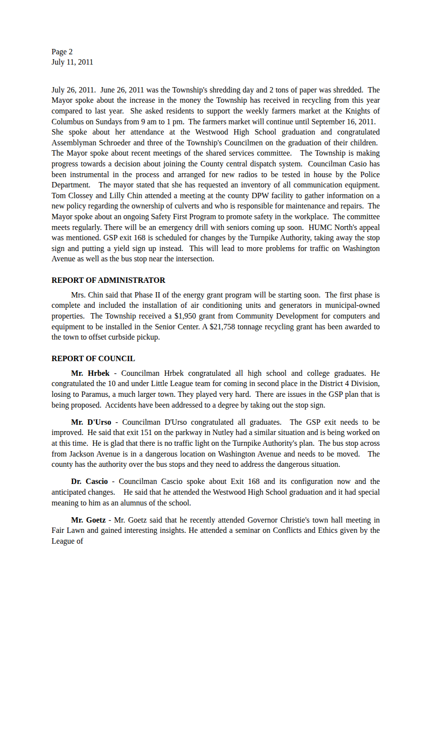Page 2
July 11, 2011
July 26, 2011. June 26, 2011 was the Township's shredding day and 2 tons of paper was shredded. The Mayor spoke about the increase in the money the Township has received in recycling from this year compared to last year. She asked residents to support the weekly farmers market at the Knights of Columbus on Sundays from 9 am to 1 pm. The farmers market will continue until September 16, 2011. She spoke about her attendance at the Westwood High School graduation and congratulated Assemblyman Schroeder and three of the Township's Councilmen on the graduation of their children. The Mayor spoke about recent meetings of the shared services committee. The Township is making progress towards a decision about joining the County central dispatch system. Councilman Casio has been instrumental in the process and arranged for new radios to be tested in house by the Police Department. The mayor stated that she has requested an inventory of all communication equipment. Tom Clossey and Lilly Chin attended a meeting at the county DPW facility to gather information on a new policy regarding the ownership of culverts and who is responsible for maintenance and repairs. The Mayor spoke about an ongoing Safety First Program to promote safety in the workplace. The committee meets regularly. There will be an emergency drill with seniors coming up soon. HUMC North's appeal was mentioned. GSP exit 168 is scheduled for changes by the Turnpike Authority, taking away the stop sign and putting a yield sign up instead. This will lead to more problems for traffic on Washington Avenue as well as the bus stop near the intersection.
Report of Administrator
Mrs. Chin said that Phase II of the energy grant program will be starting soon. The first phase is complete and included the installation of air conditioning units and generators in municipal-owned properties. The Township received a $1,950 grant from Community Development for computers and equipment to be installed in the Senior Center. A $21,758 tonnage recycling grant has been awarded to the town to offset curbside pickup.
Report of Council
Mr. Hrbek - Councilman Hrbek congratulated all high school and college graduates. He congratulated the 10 and under Little League team for coming in second place in the District 4 Division, losing to Paramus, a much larger town. They played very hard. There are issues in the GSP plan that is being proposed. Accidents have been addressed to a degree by taking out the stop sign.
Mr. D'Urso - Councilman D'Urso congratulated all graduates. The GSP exit needs to be improved. He said that exit 151 on the parkway in Nutley had a similar situation and is being worked on at this time. He is glad that there is no traffic light on the Turnpike Authority's plan. The bus stop across from Jackson Avenue is in a dangerous location on Washington Avenue and needs to be moved. The county has the authority over the bus stops and they need to address the dangerous situation.
Dr. Cascio - Councilman Cascio spoke about Exit 168 and its configuration now and the anticipated changes. He said that he attended the Westwood High School graduation and it had special meaning to him as an alumnus of the school.
Mr. Goetz - Mr. Goetz said that he recently attended Governor Christie's town hall meeting in Fair Lawn and gained interesting insights. He attended a seminar on Conflicts and Ethics given by the League of